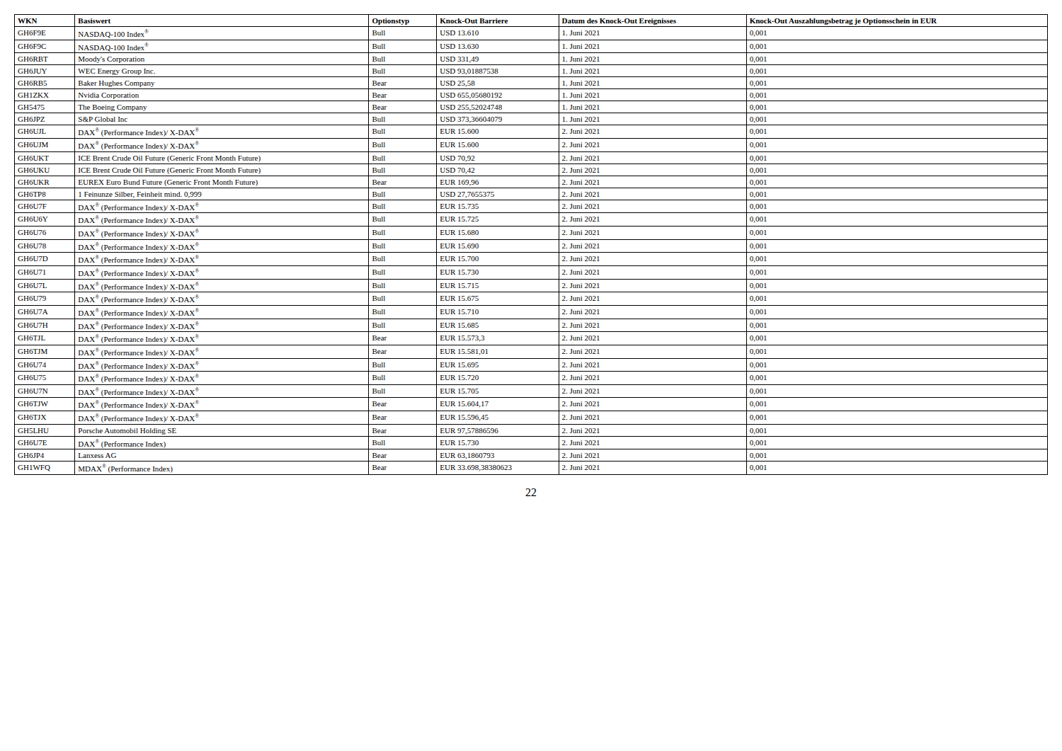| WKN | Basiswert | Optionstyp | Knock-Out Barriere | Datum des Knock-Out Ereignisses | Knock-Out Auszahlungsbetrag je Optionsschein in EUR |
| --- | --- | --- | --- | --- | --- |
| GH6F9E | NASDAQ-100 Index ® | Bull | USD 13.610 | 1. Juni 2021 | 0,001 |
| GH6F9C | NASDAQ-100 Index ® | Bull | USD 13.630 | 1. Juni 2021 | 0,001 |
| GH6RBT | Moody's Corporation | Bull | USD 331,49 | 1. Juni 2021 | 0,001 |
| GH6JUY | WEC Energy Group Inc. | Bull | USD 93,01887538 | 1. Juni 2021 | 0,001 |
| GH6RB5 | Baker Hughes Company | Bear | USD 25,58 | 1. Juni 2021 | 0,001 |
| GH1ZKX | Nvidia Corporation | Bear | USD 655,05680192 | 1. Juni 2021 | 0,001 |
| GH5475 | The Boeing Company | Bear | USD 255,52024748 | 1. Juni 2021 | 0,001 |
| GH6JPZ | S&P Global Inc | Bull | USD 373,36604079 | 1. Juni 2021 | 0,001 |
| GH6UJL | DAX ® (Performance Index)/ X-DAX ® | Bull | EUR 15.600 | 2. Juni 2021 | 0,001 |
| GH6UJM | DAX ® (Performance Index)/ X-DAX ® | Bull | EUR 15.600 | 2. Juni 2021 | 0,001 |
| GH6UKT | ICE Brent Crude Oil Future (Generic Front Month Future) | Bull | USD 70,92 | 2. Juni 2021 | 0,001 |
| GH6UKU | ICE Brent Crude Oil Future (Generic Front Month Future) | Bull | USD 70,42 | 2. Juni 2021 | 0,001 |
| GH6UKR | EUREX Euro Bund Future (Generic Front Month Future) | Bear | EUR 169,96 | 2. Juni 2021 | 0,001 |
| GH6TP8 | 1 Feinunze Silber, Feinheit mind. 0,999 | Bull | USD 27,7655375 | 2. Juni 2021 | 0,001 |
| GH6U7F | DAX ® (Performance Index)/ X-DAX ® | Bull | EUR 15.735 | 2. Juni 2021 | 0,001 |
| GH6U6Y | DAX ® (Performance Index)/ X-DAX ® | Bull | EUR 15.725 | 2. Juni 2021 | 0,001 |
| GH6U76 | DAX ® (Performance Index)/ X-DAX ® | Bull | EUR 15.680 | 2. Juni 2021 | 0,001 |
| GH6U78 | DAX ® (Performance Index)/ X-DAX ® | Bull | EUR 15.690 | 2. Juni 2021 | 0,001 |
| GH6U7D | DAX ® (Performance Index)/ X-DAX ® | Bull | EUR 15.700 | 2. Juni 2021 | 0,001 |
| GH6U71 | DAX ® (Performance Index)/ X-DAX ® | Bull | EUR 15.730 | 2. Juni 2021 | 0,001 |
| GH6U7L | DAX ® (Performance Index)/ X-DAX ® | Bull | EUR 15.715 | 2. Juni 2021 | 0,001 |
| GH6U79 | DAX ® (Performance Index)/ X-DAX ® | Bull | EUR 15.675 | 2. Juni 2021 | 0,001 |
| GH6U7A | DAX ® (Performance Index)/ X-DAX ® | Bull | EUR 15.710 | 2. Juni 2021 | 0,001 |
| GH6U7H | DAX ® (Performance Index)/ X-DAX ® | Bull | EUR 15.685 | 2. Juni 2021 | 0,001 |
| GH6TJL | DAX ® (Performance Index)/ X-DAX ® | Bear | EUR 15.573,3 | 2. Juni 2021 | 0,001 |
| GH6TJM | DAX ® (Performance Index)/ X-DAX ® | Bear | EUR 15.581,01 | 2. Juni 2021 | 0,001 |
| GH6U74 | DAX ® (Performance Index)/ X-DAX ® | Bull | EUR 15.695 | 2. Juni 2021 | 0,001 |
| GH6U75 | DAX ® (Performance Index)/ X-DAX ® | Bull | EUR 15.720 | 2. Juni 2021 | 0,001 |
| GH6U7N | DAX ® (Performance Index)/ X-DAX ® | Bull | EUR 15.705 | 2. Juni 2021 | 0,001 |
| GH6TJW | DAX ® (Performance Index)/ X-DAX ® | Bear | EUR 15.604,17 | 2. Juni 2021 | 0,001 |
| GH6TJX | DAX ® (Performance Index)/ X-DAX ® | Bear | EUR 15.596,45 | 2. Juni 2021 | 0,001 |
| GH5LHU | Porsche Automobil Holding SE | Bear | EUR 97,57886596 | 2. Juni 2021 | 0,001 |
| GH6U7E | DAX ® (Performance Index) | Bull | EUR 15.730 | 2. Juni 2021 | 0,001 |
| GH6JP4 | Lanxess AG | Bear | EUR 63,1860793 | 2. Juni 2021 | 0,001 |
| GH1WFQ | MDAX ® (Performance Index) | Bear | EUR 33.698,38380623 | 2. Juni 2021 | 0,001 |
22